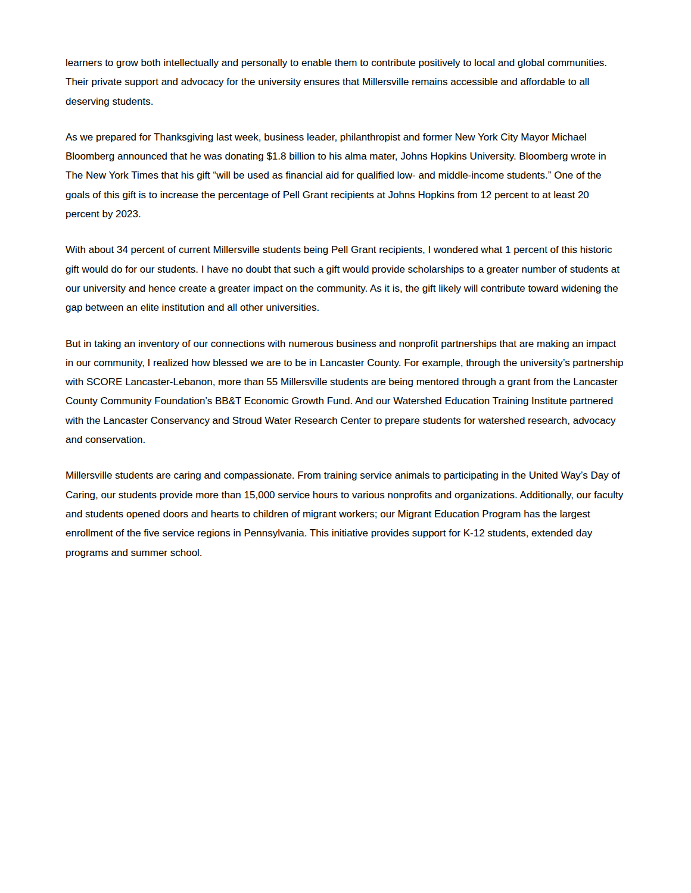learners to grow both intellectually and personally to enable them to contribute positively to local and global communities. Their private support and advocacy for the university ensures that Millersville remains accessible and affordable to all deserving students.
As we prepared for Thanksgiving last week, business leader, philanthropist and former New York City Mayor Michael Bloomberg announced that he was donating $1.8 billion to his alma mater, Johns Hopkins University. Bloomberg wrote in The New York Times that his gift “will be used as financial aid for qualified low- and middle-income students.” One of the goals of this gift is to increase the percentage of Pell Grant recipients at Johns Hopkins from 12 percent to at least 20 percent by 2023.
With about 34 percent of current Millersville students being Pell Grant recipients, I wondered what 1 percent of this historic gift would do for our students. I have no doubt that such a gift would provide scholarships to a greater number of students at our university and hence create a greater impact on the community. As it is, the gift likely will contribute toward widening the gap between an elite institution and all other universities.
But in taking an inventory of our connections with numerous business and nonprofit partnerships that are making an impact in our community, I realized how blessed we are to be in Lancaster County. For example, through the university’s partnership with SCORE Lancaster-Lebanon, more than 55 Millersville students are being mentored through a grant from the Lancaster County Community Foundation’s BB&T Economic Growth Fund. And our Watershed Education Training Institute partnered with the Lancaster Conservancy and Stroud Water Research Center to prepare students for watershed research, advocacy and conservation.
Millersville students are caring and compassionate. From training service animals to participating in the United Way’s Day of Caring, our students provide more than 15,000 service hours to various nonprofits and organizations. Additionally, our faculty and students opened doors and hearts to children of migrant workers; our Migrant Education Program has the largest enrollment of the five service regions in Pennsylvania. This initiative provides support for K-12 students, extended day programs and summer school.